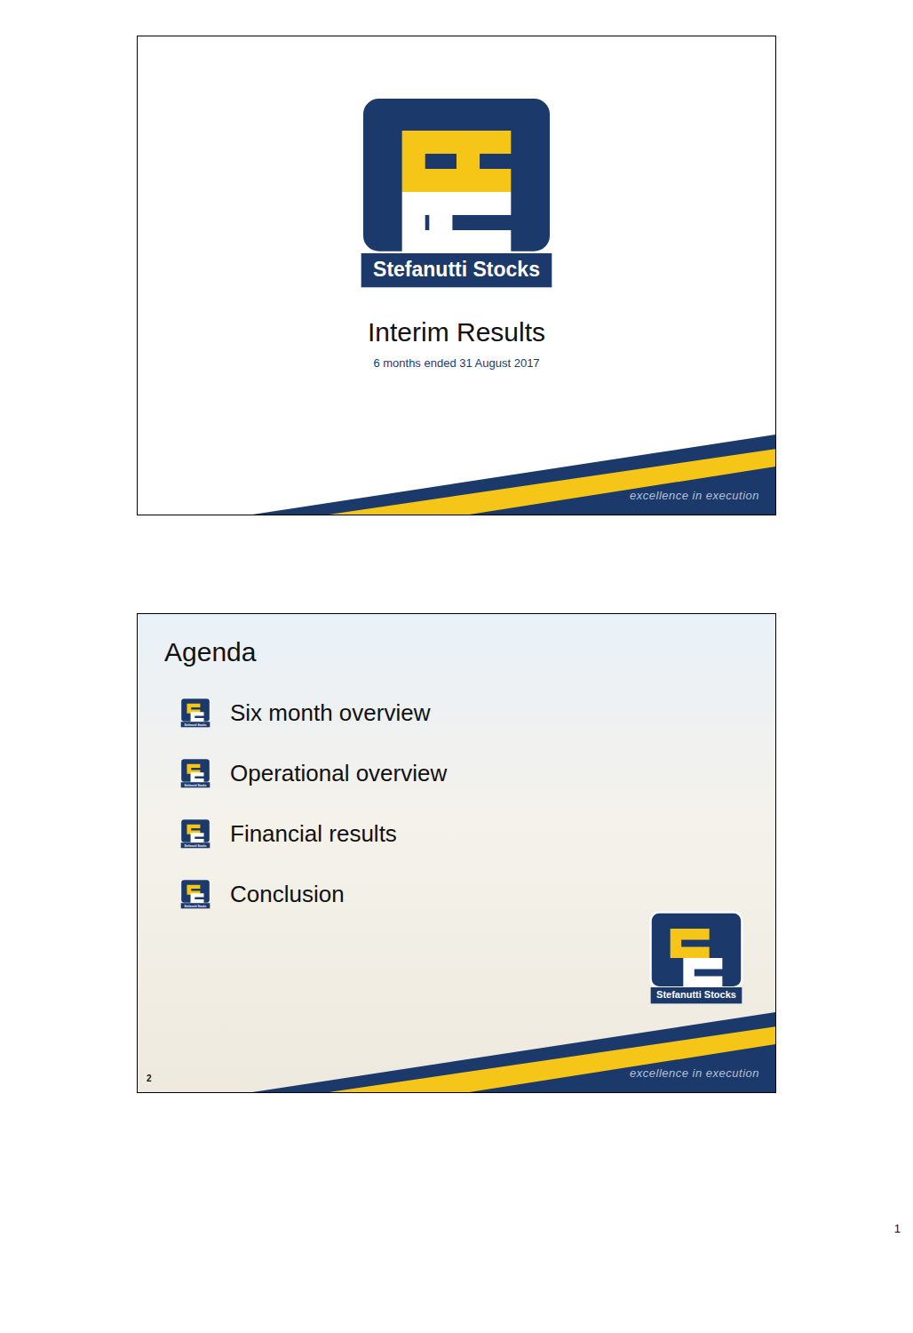Stefanutti Stocks
Interim Results
6 months ended 31 August 2017
excellence in execution
Agenda
Stefanutti Stocks Six month overview
Stefanutti Stocks Operational overview
Stefanutti Stocks Financial results
Stefanutti Stocks Conclusion
Stefanutti Stocks
excellence in execution
2
1